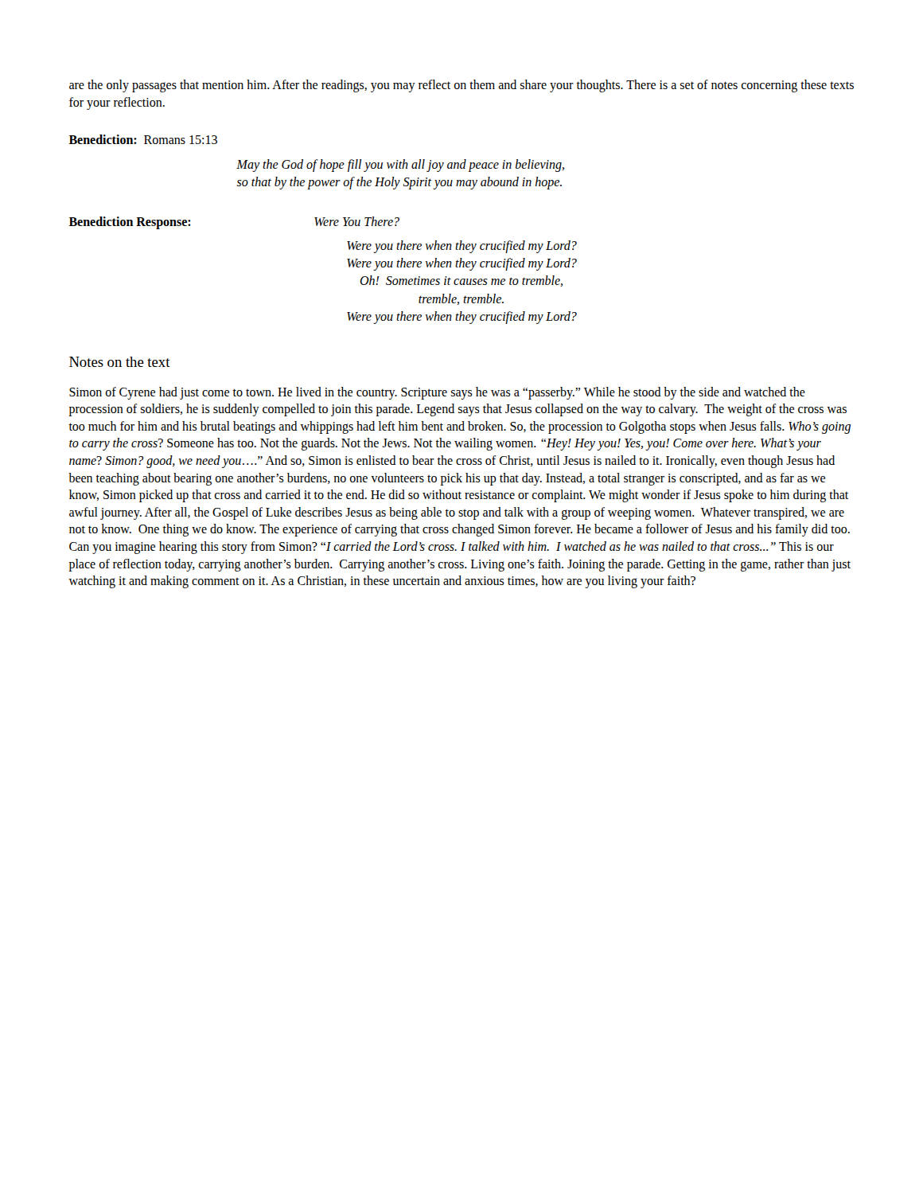are the only passages that mention him. After the readings, you may reflect on them and share your thoughts. There is a set of notes concerning these texts for your reflection.
Benediction: Romans 15:13
May the God of hope fill you with all joy and peace in believing,
so that by the power of the Holy Spirit you may abound in hope.
Benediction Response: Were You There?
Were you there when they crucified my Lord?
Were you there when they crucified my Lord?
Oh! Sometimes it causes me to tremble,
tremble, tremble.
Were you there when they crucified my Lord?
Notes on the text
Simon of Cyrene had just come to town. He lived in the country. Scripture says he was a “passerby.” While he stood by the side and watched the procession of soldiers, he is suddenly compelled to join this parade. Legend says that Jesus collapsed on the way to calvary. The weight of the cross was too much for him and his brutal beatings and whippings had left him bent and broken. So, the procession to Golgotha stops when Jesus falls. Who’s going to carry the cross? Someone has too. Not the guards. Not the Jews. Not the wailing women. “Hey! Hey you! Yes, you! Come over here. What’s your name? Simon? good, we need you….” And so, Simon is enlisted to bear the cross of Christ, until Jesus is nailed to it. Ironically, even though Jesus had been teaching about bearing one another’s burdens, no one volunteers to pick his up that day. Instead, a total stranger is conscripted, and as far as we know, Simon picked up that cross and carried it to the end. He did so without resistance or complaint. We might wonder if Jesus spoke to him during that awful journey. After all, the Gospel of Luke describes Jesus as being able to stop and talk with a group of weeping women. Whatever transpired, we are not to know. One thing we do know. The experience of carrying that cross changed Simon forever. He became a follower of Jesus and his family did too. Can you imagine hearing this story from Simon? “I carried the Lord’s cross. I talked with him. I watched as he was nailed to that cross...” This is our place of reflection today, carrying another’s burden. Carrying another’s cross. Living one’s faith. Joining the parade. Getting in the game, rather than just watching it and making comment on it. As a Christian, in these uncertain and anxious times, how are you living your faith?